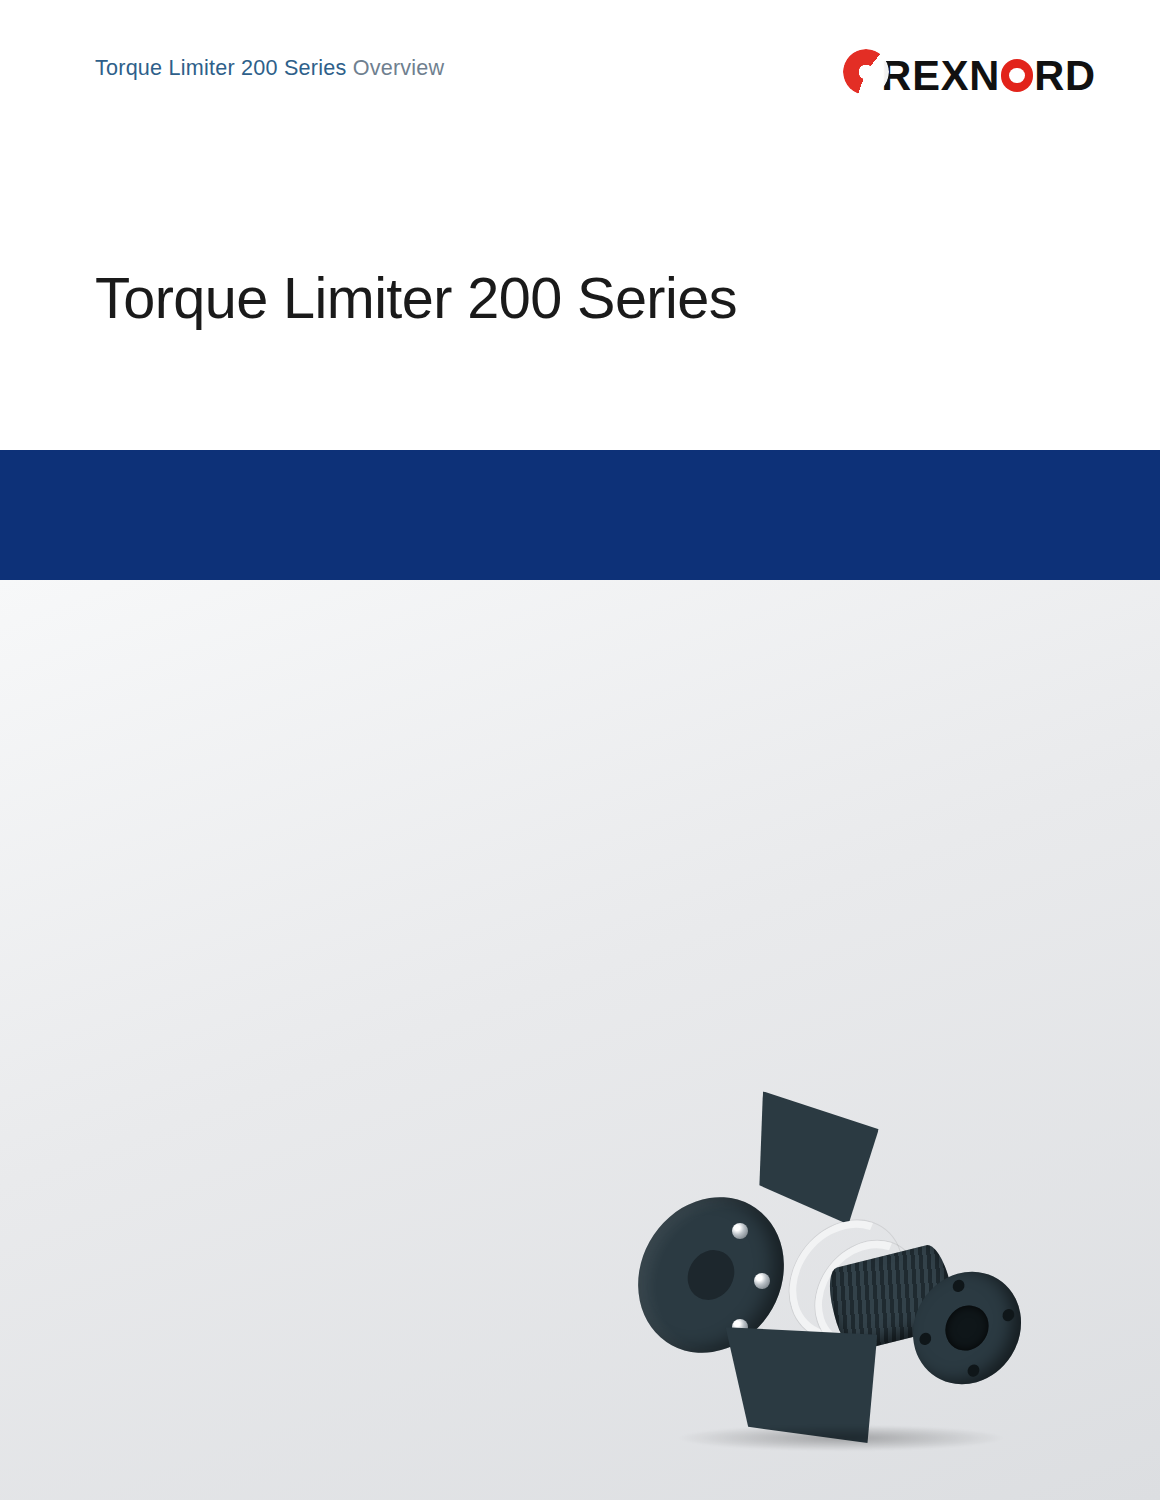Torque Limiter 200 Series Overview
REXN RD
Torque Limiter 200 Series